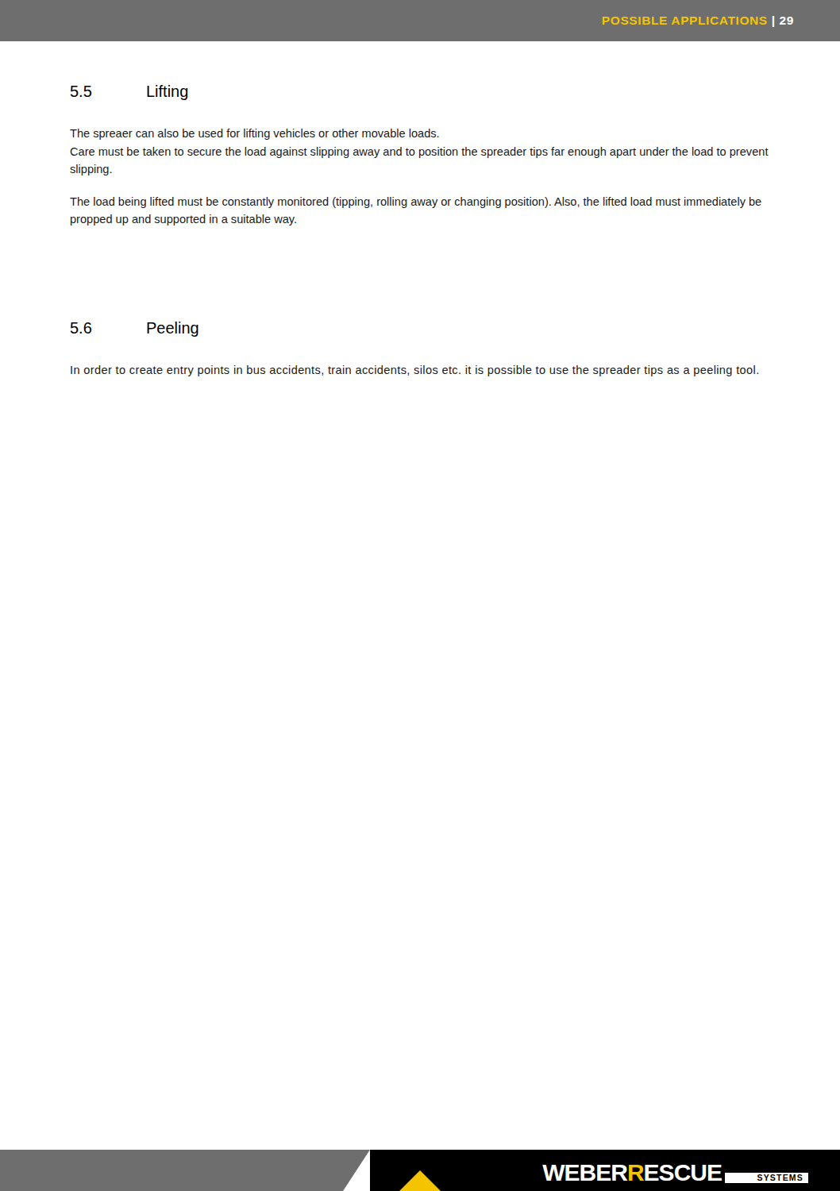POSSIBLE APPLICATIONS | 29
5.5 Lifting
The spreaer can also be used for lifting vehicles or other movable loads.
Care must be taken to secure the load against slipping away and to position the spreader tips far enough apart under the load to prevent slipping.
The load being lifted must be constantly monitored (tipping, rolling away or changing position). Also, the lifted load must immediately be propped up and supported in a suitable way.
5.6 Peeling
In order to create entry points in bus accidents, train accidents, silos etc. it is possible to use the spreader tips as a peeling tool.
WEBERRESCUE
SYSTEMS